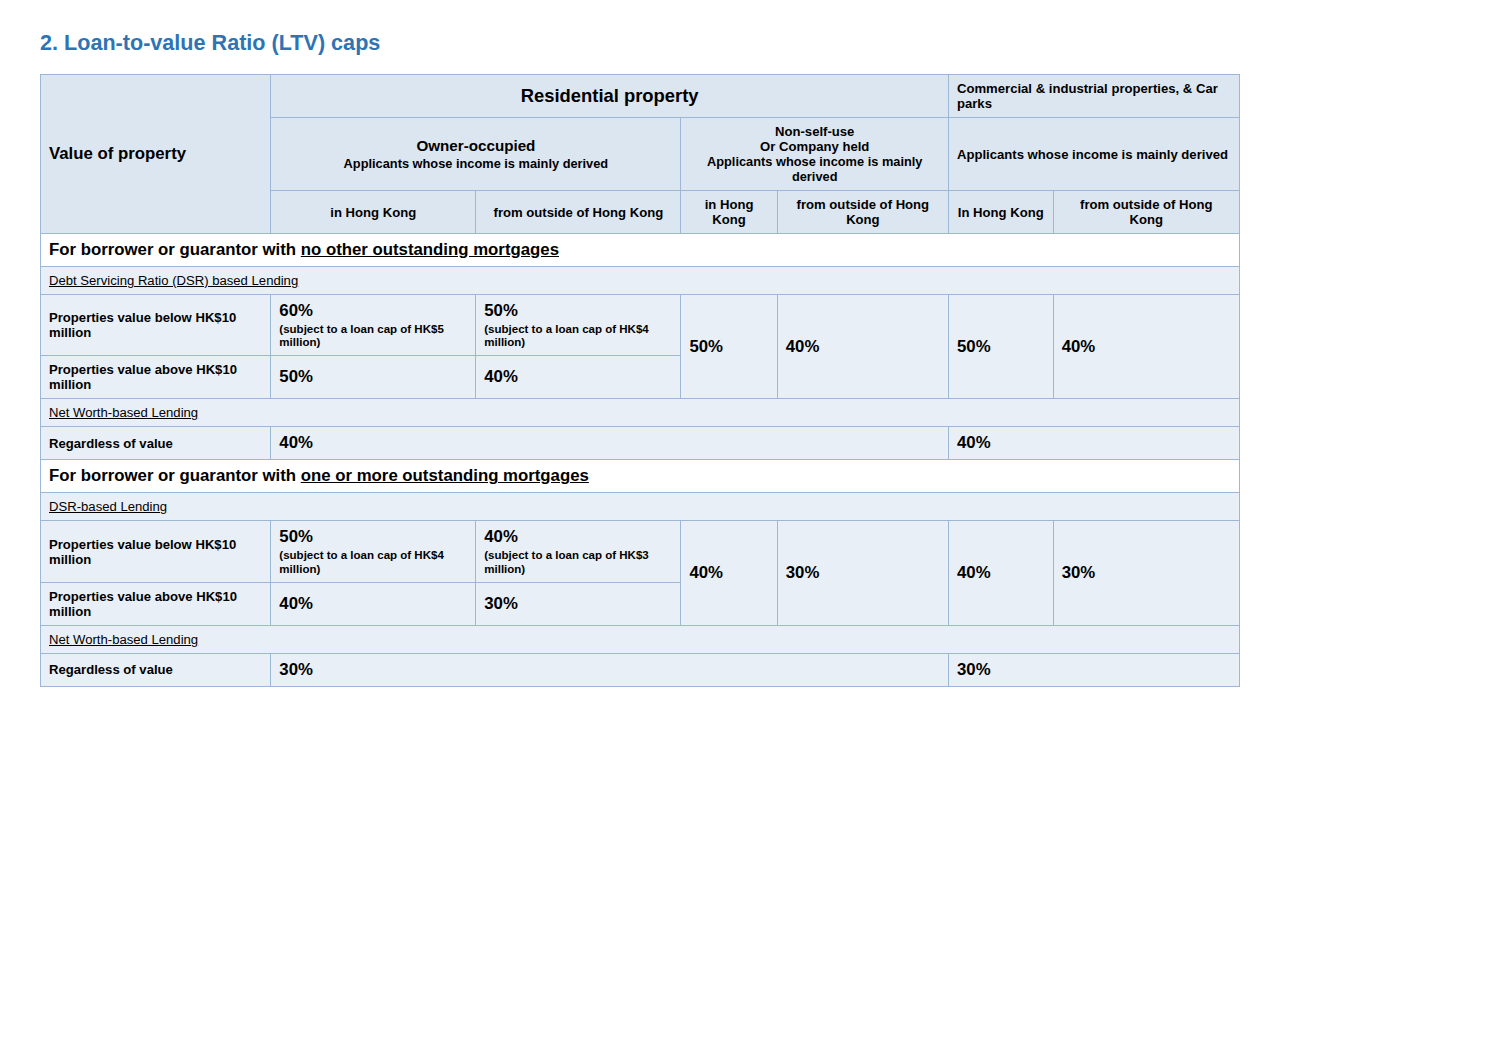2. Loan-to-value Ratio (LTV) caps
| Value of property | Residential property | Commercial & industrial properties, & Car parks |
| --- | --- | --- |
| Owner-occupied Applicants whose income is mainly derived | Non-self-use Or Company held Applicants whose income is mainly derived | Applicants whose income is mainly derived |
| in Hong Kong | from outside of Hong Kong | in Hong Kong | from outside of Hong Kong | In Hong Kong | from outside of Hong Kong |
| For borrower or guarantor with no other outstanding mortgages |
| Debt Servicing Ratio (DSR) based Lending |
| Properties value below HK$10 million | 60% (subject to a loan cap of HK$5 million) | 50% (subject to a loan cap of HK$4 million) | 50% | 40% | 50% | 40% |
| Properties value above HK$10 million | 50% | 40% |
| Net Worth-based Lending |
| Regardless of value | 40% | 40% |
| For borrower or guarantor with one or more outstanding mortgages |
| DSR-based Lending |
| Properties value below HK$10 million | 50% (subject to a loan cap of HK$4 million) | 40% (subject to a loan cap of HK$3 million) | 40% | 30% | 40% | 30% |
| Properties value above HK$10 million | 40% | 30% |
| Net Worth-based Lending |
| Regardless of value | 30% | 30% |